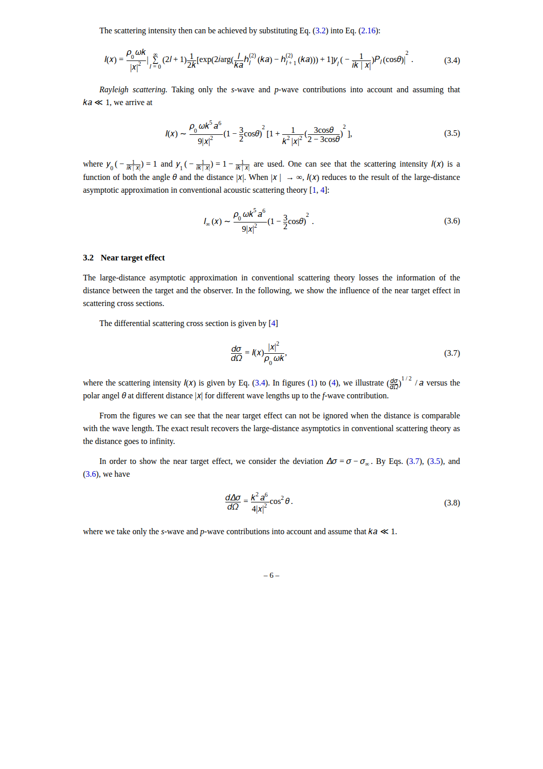The scattering intensity then can be achieved by substituting Eq. (3.2) into Eq. (2.16):
I⁡(x) = ρ0ωk |x|2 | ∑ l=0 ∞ (2l+1) 12k [ exp ( 2i arg ( lka hl(2) (ka) − hl+1(2) (ka) ) ) +1 ] yl ( − 1ik|x| ) Pl (cos⁡θ) | 2 .
(3.4)
Rayleigh scattering. Taking only the s-wave and p-wave contributions into account and assuming that ka≪1, we arrive at
I⁡(x) ∼ ρ0ωk5a6 9|x|2 ( 1− 32 cos⁡θ ) 2 [ 1+ 1 k2|x|2 ( 3cos⁡θ 2−3cos⁡θ ) 2 ] ,
(3.5)
where y0(−1ik|x|)=1 and y1(−1ik|x|)=1−1ik|x| are used. One can see that the scattering intensity I⁡(x) is a function of both the angle θ and the distance |x|. When |x|→∞, I⁡(x) reduces to the result of the large-distance asymptotic approximation in conventional acoustic scattering theory [1, 4]:
I∞ ⁡(x) ∼ ρ0ωk5a6 9|x|2 ( 1− 32 cos⁡θ ) 2 .
(3.6)
3.2 Near target effect
The large-distance asymptotic approximation in conventional scattering theory losses the information of the distance between the target and the observer. In the following, we show the influence of the near target effect in scattering cross sections.
The differential scattering cross section is given by [4]
dσdΩ = I⁡(x) |x|2 ρ0ωk ,
(3.7)
where the scattering intensity I⁡(x) is given by Eq. (3.4). In figures (1) to (4), we illustrate (dσdΩ)1/2/a versus the polar angel θ at different distance |x| for different wave lengths up to the f-wave contribution.
From the figures we can see that the near target effect can not be ignored when the distance is comparable with the wave length. The exact result recovers the large-distance asymptotics in conventional scattering theory as the distance goes to infinity.
In order to show the near target effect, we consider the deviation Δσ=σ−σ∞. By Eqs. (3.7), (3.5), and (3.6), we have
dΔσ dΩ = k2a6 4|x|2 cos2 ⁡θ .
(3.8)
where we take only the s-wave and p-wave contributions into account and assume that ka≪1.
– 6 –